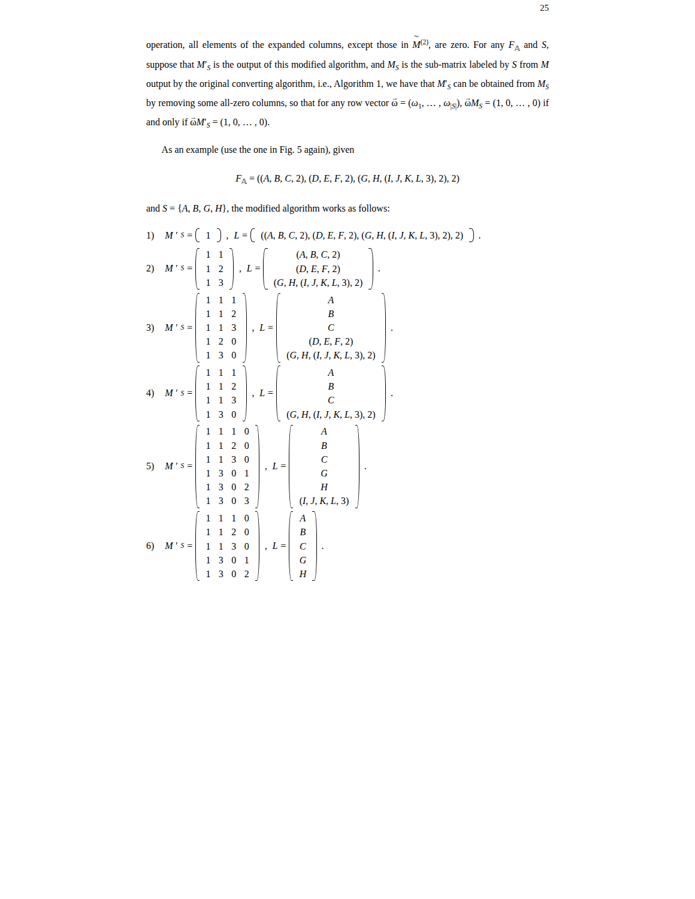25
operation, all elements of the expanded columns, except those in M(2), are zero. For any F𝔸 and S, suppose that M′S is the output of this modified algorithm, and MS is the sub-matrix labeled by S from M output by the original converting algorithm, i.e., Algorithm 1, we have that M′S can be obtained from MS by removing some all-zero columns, so that for any row vector ω = (ω1, … , ω|S|), ωMS = (1, 0, … , 0) if and only if ωM′S = (1, 0, … , 0).
As an example (use the one in Fig. 5 again), given
F𝔸 = ((A, B, C, 2), (D, E, F, 2), (G, H, (I, J, K, L, 3), 2), 2)
and S = {A, B, G, H}, the modified algorithm works as follows:
1) M′S =
| 1 |
, L =
| (( A , B , C , 2), ( D , E , F , 2), ( G , H , ( I , J , K , L , 3), 2), 2) |
.
2) M′S =
| 1 | 1 |
| 1 | 2 |
| 1 | 3 |
, L =
| ( A , B , C , 2) |
| ( D , E , F , 2) |
| ( G , H , ( I , J , K , L , 3), 2) |
.
3) M′S =
| 1 | 1 | 1 |
| 1 | 1 | 2 |
| 1 | 1 | 3 |
| 1 | 2 | 0 |
| 1 | 3 | 0 |
, L =
| A |
| B |
| C |
| ( D , E , F , 2) |
| ( G , H , ( I , J , K , L , 3), 2) |
.
4) M′S =
| 1 | 1 | 1 |
| 1 | 1 | 2 |
| 1 | 1 | 3 |
| 1 | 3 | 0 |
, L =
| A |
| B |
| C |
| ( G , H , ( I , J , K , L , 3), 2) |
.
5) M′S =
| 1 | 1 | 1 | 0 |
| 1 | 1 | 2 | 0 |
| 1 | 1 | 3 | 0 |
| 1 | 3 | 0 | 1 |
| 1 | 3 | 0 | 2 |
| 1 | 3 | 0 | 3 |
, L =
| A |
| B |
| C |
| G |
| H |
| ( I , J , K , L , 3) |
.
6) M′S =
| 1 | 1 | 1 | 0 |
| 1 | 1 | 2 | 0 |
| 1 | 1 | 3 | 0 |
| 1 | 3 | 0 | 1 |
| 1 | 3 | 0 | 2 |
, L =
| A |
| B |
| C |
| G |
| H |
.